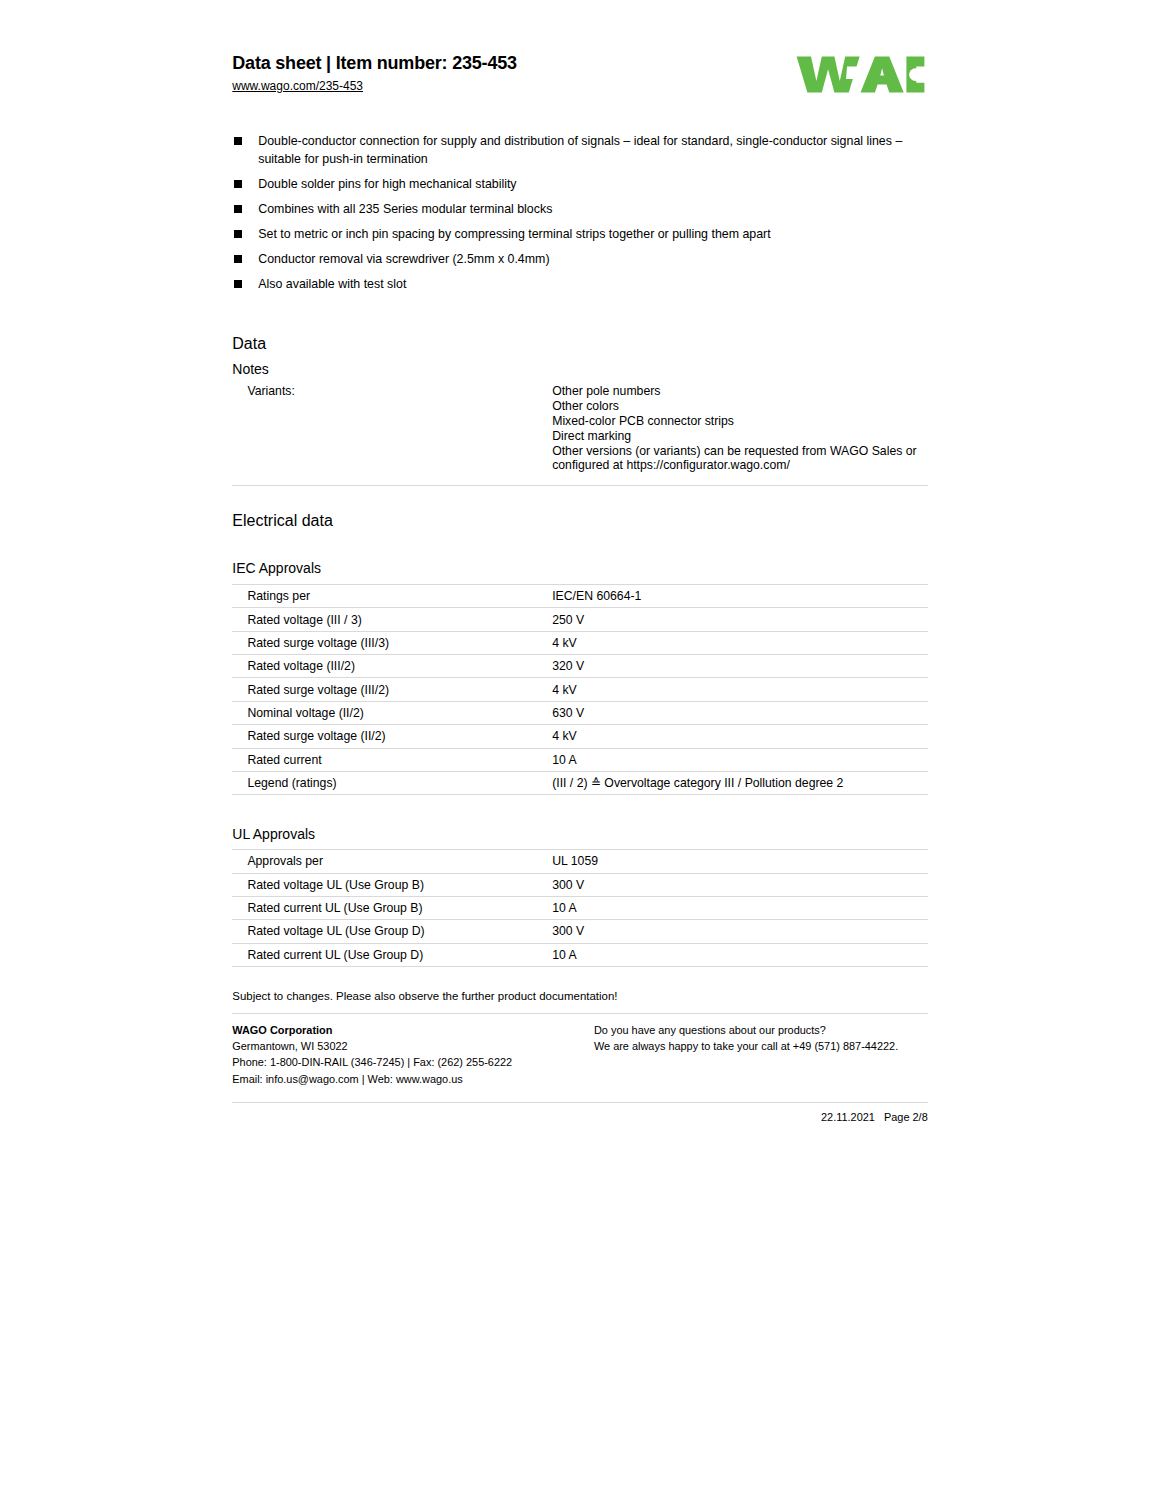Data sheet | Item number: 235-453
www.wago.com/235-453
Double-conductor connection for supply and distribution of signals – ideal for standard, single-conductor signal lines – suitable for push-in termination
Double solder pins for high mechanical stability
Combines with all 235 Series modular terminal blocks
Set to metric or inch pin spacing by compressing terminal strips together or pulling them apart
Conductor removal via screwdriver (2.5mm x 0.4mm)
Also available with test slot
Data
Notes
| Variants: | Other pole numbers |
| | Other colors |
| | Mixed-color PCB connector strips |
| | Direct marking |
| | Other versions (or variants) can be requested from WAGO Sales or configured at https://configurator.wago.com/ |
Electrical data
IEC Approvals
| Ratings per | IEC/EN 60664-1 |
| Rated voltage (III / 3) | 250 V |
| Rated surge voltage (III/3) | 4 kV |
| Rated voltage (III/2) | 320 V |
| Rated surge voltage (III/2) | 4 kV |
| Nominal voltage (II/2) | 630 V |
| Rated surge voltage (II/2) | 4 kV |
| Rated current | 10 A |
| Legend (ratings) | (III / 2) ≙ Overvoltage category III / Pollution degree 2 |
UL Approvals
| Approvals per | UL 1059 |
| Rated voltage UL (Use Group B) | 300 V |
| Rated current UL (Use Group B) | 10 A |
| Rated voltage UL (Use Group D) | 300 V |
| Rated current UL (Use Group D) | 10 A |
Subject to changes. Please also observe the further product documentation!
WAGO Corporation
Germantown, WI 53022
Phone: 1-800-DIN-RAIL (346-7245) | Fax: (262) 255-6222
Email: info.us@wago.com | Web: www.wago.us
Do you have any questions about our products?
We are always happy to take your call at +49 (571) 887-44222.
22.11.2021 Page 2/8